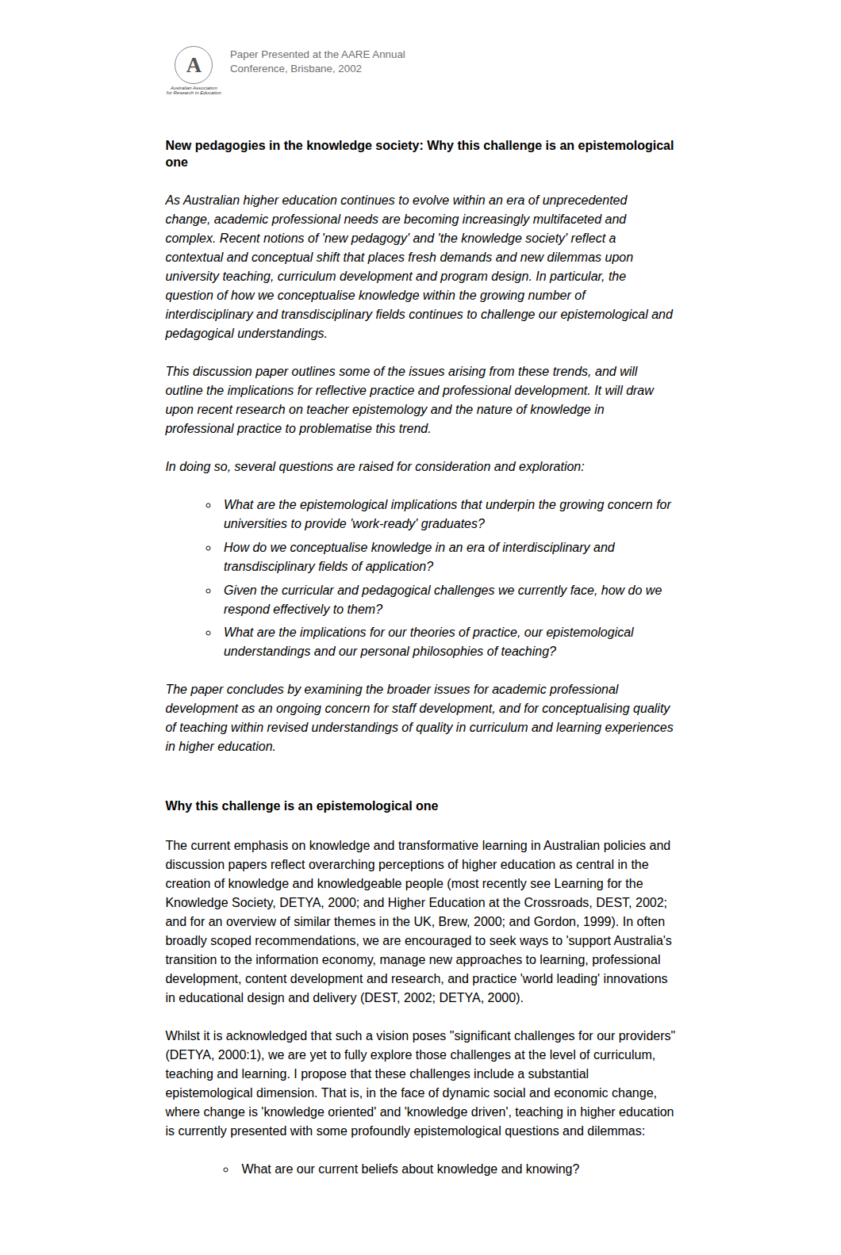Australian Association
for Research in Education
Paper Presented at the AARE Annual
Conference, Brisbane, 2002
New pedagogies in the knowledge society: Why this challenge is an epistemological one
As Australian higher education continues to evolve within an era of unprecedented change, academic professional needs are becoming increasingly multifaceted and complex. Recent notions of 'new pedagogy' and 'the knowledge society' reflect a contextual and conceptual shift that places fresh demands and new dilemmas upon university teaching, curriculum development and program design. In particular, the question of how we conceptualise knowledge within the growing number of interdisciplinary and transdisciplinary fields continues to challenge our epistemological and pedagogical understandings.
This discussion paper outlines some of the issues arising from these trends, and will outline the implications for reflective practice and professional development. It will draw upon recent research on teacher epistemology and the nature of knowledge in professional practice to problematise this trend.
In doing so, several questions are raised for consideration and exploration:
What are the epistemological implications that underpin the growing concern for universities to provide 'work-ready' graduates?
How do we conceptualise knowledge in an era of interdisciplinary and transdisciplinary fields of application?
Given the curricular and pedagogical challenges we currently face, how do we respond effectively to them?
What are the implications for our theories of practice, our epistemological understandings and our personal philosophies of teaching?
The paper concludes by examining the broader issues for academic professional development as an ongoing concern for staff development, and for conceptualising quality of teaching within revised understandings of quality in curriculum and learning experiences in higher education.
Why this challenge is an epistemological one
The current emphasis on knowledge and transformative learning in Australian policies and discussion papers reflect overarching perceptions of higher education as central in the creation of knowledge and knowledgeable people (most recently see Learning for the Knowledge Society, DETYA, 2000; and Higher Education at the Crossroads, DEST, 2002; and for an overview of similar themes in the UK, Brew, 2000; and Gordon, 1999). In often broadly scoped recommendations, we are encouraged to seek ways to 'support Australia's transition to the information economy, manage new approaches to learning, professional development, content development and research, and practice 'world leading' innovations in educational design and delivery (DEST, 2002; DETYA, 2000).
Whilst it is acknowledged that such a vision poses "significant challenges for our providers" (DETYA, 2000:1), we are yet to fully explore those challenges at the level of curriculum, teaching and learning. I propose that these challenges include a substantial epistemological dimension. That is, in the face of dynamic social and economic change, where change is 'knowledge oriented' and 'knowledge driven', teaching in higher education is currently presented with some profoundly epistemological questions and dilemmas:
What are our current beliefs about knowledge and knowing?